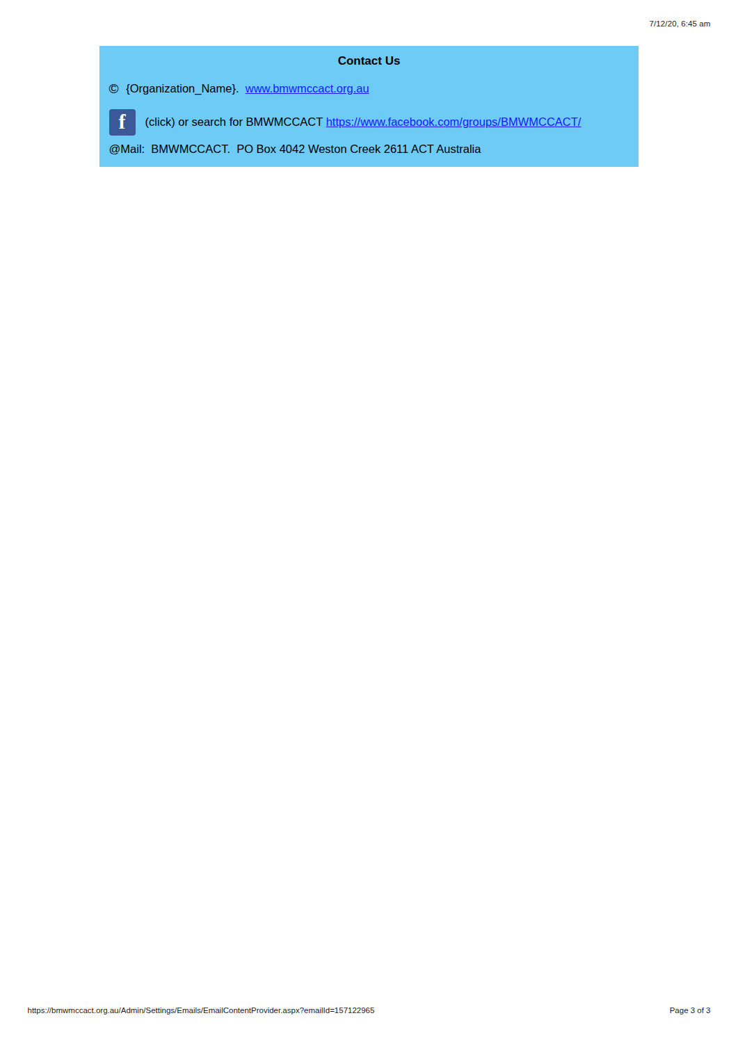7/12/20, 6:45 am
Contact Us
© {Organization_Name}. www.bmwmccact.org.au
(click) or search for BMWMCCACT https://www.facebook.com/groups/BMWMCCACT/
@Mail: BMWMCCACT. PO Box 4042 Weston Creek 2611 ACT Australia
https://bmwmccact.org.au/Admin/Settings/Emails/EmailContentProvider.aspx?emailId=157122965 Page 3 of 3